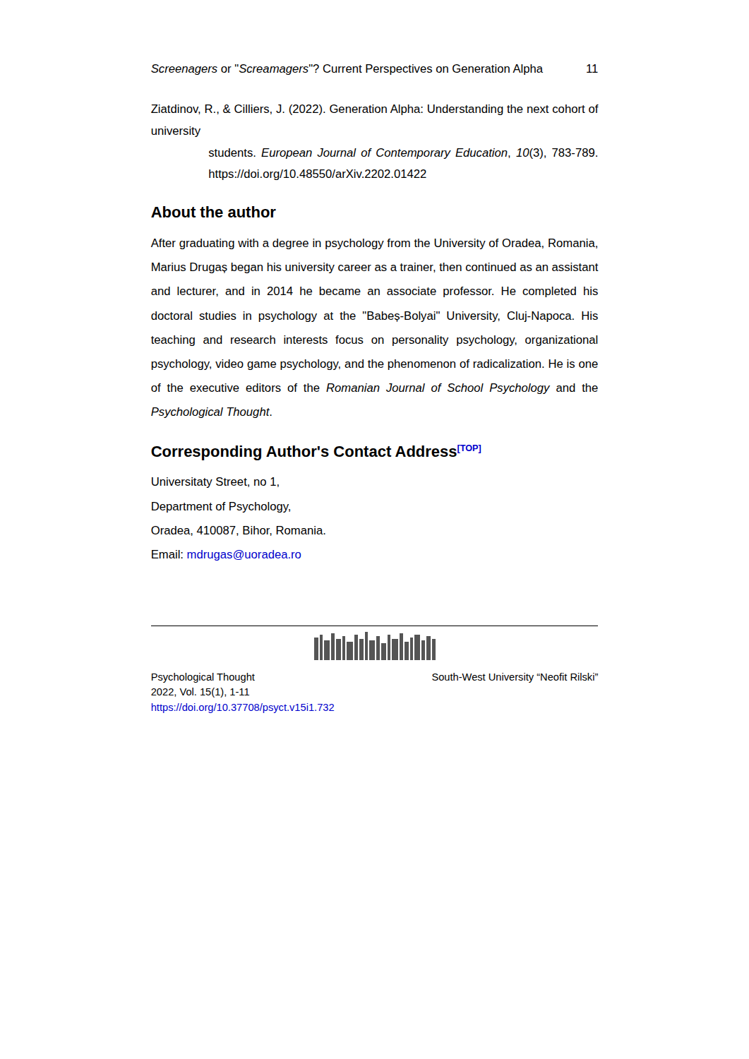Screenagers or "Screamagers"? Current Perspectives on Generation Alpha
11
Ziatdinov, R., & Cilliers, J. (2022). Generation Alpha: Understanding the next cohort of university students. European Journal of Contemporary Education, 10(3), 783-789. https://doi.org/10.48550/arXiv.2202.01422
About the author
After graduating with a degree in psychology from the University of Oradea, Romania, Marius Drugaș began his university career as a trainer, then continued as an assistant and lecturer, and in 2014 he became an associate professor. He completed his doctoral studies in psychology at the "Babeș-Bolyai" University, Cluj-Napoca. His teaching and research interests focus on personality psychology, organizational psychology, video game psychology, and the phenomenon of radicalization. He is one of the executive editors of the Romanian Journal of School Psychology and the Psychological Thought.
Corresponding Author's Contact Address[TOP]
Universitaty Street, no 1,
Department of Psychology,
Oradea, 410087, Bihor, Romania.
Email: mdrugas@uoradea.ro
Psychological Thought
2022, Vol. 15(1), 1-11
https://doi.org/10.37708/psyct.v15i1.732
South-West University “Neofit Rilski”